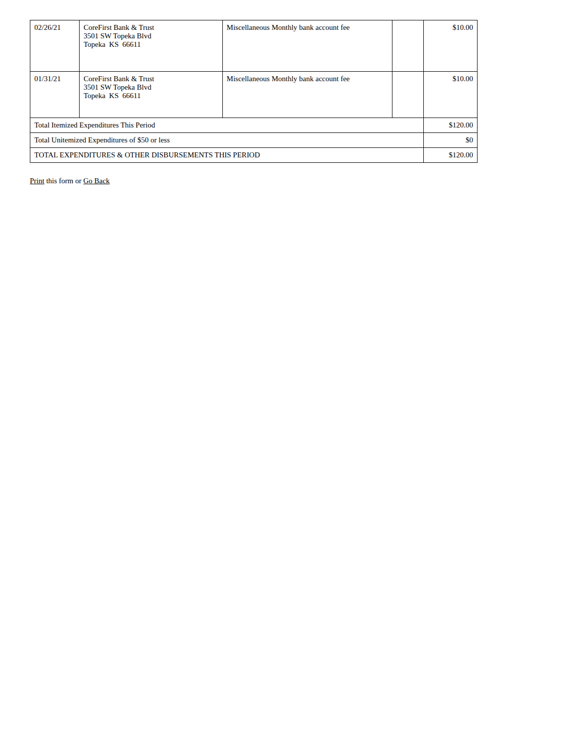| 02/26/21 | CoreFirst Bank & Trust 3501 SW Topeka Blvd Topeka KS 66611 | Miscellaneous Monthly bank account fee | | $10.00 |
| 01/31/21 | CoreFirst Bank & Trust 3501 SW Topeka Blvd Topeka KS 66611 | Miscellaneous Monthly bank account fee | | $10.00 |
| Total Itemized Expenditures This Period | $120.00 |
| Total Unitemized Expenditures of $50 or less | $0 |
| TOTAL EXPENDITURES & OTHER DISBURSEMENTS THIS PERIOD | $120.00 |
Print this form or Go Back